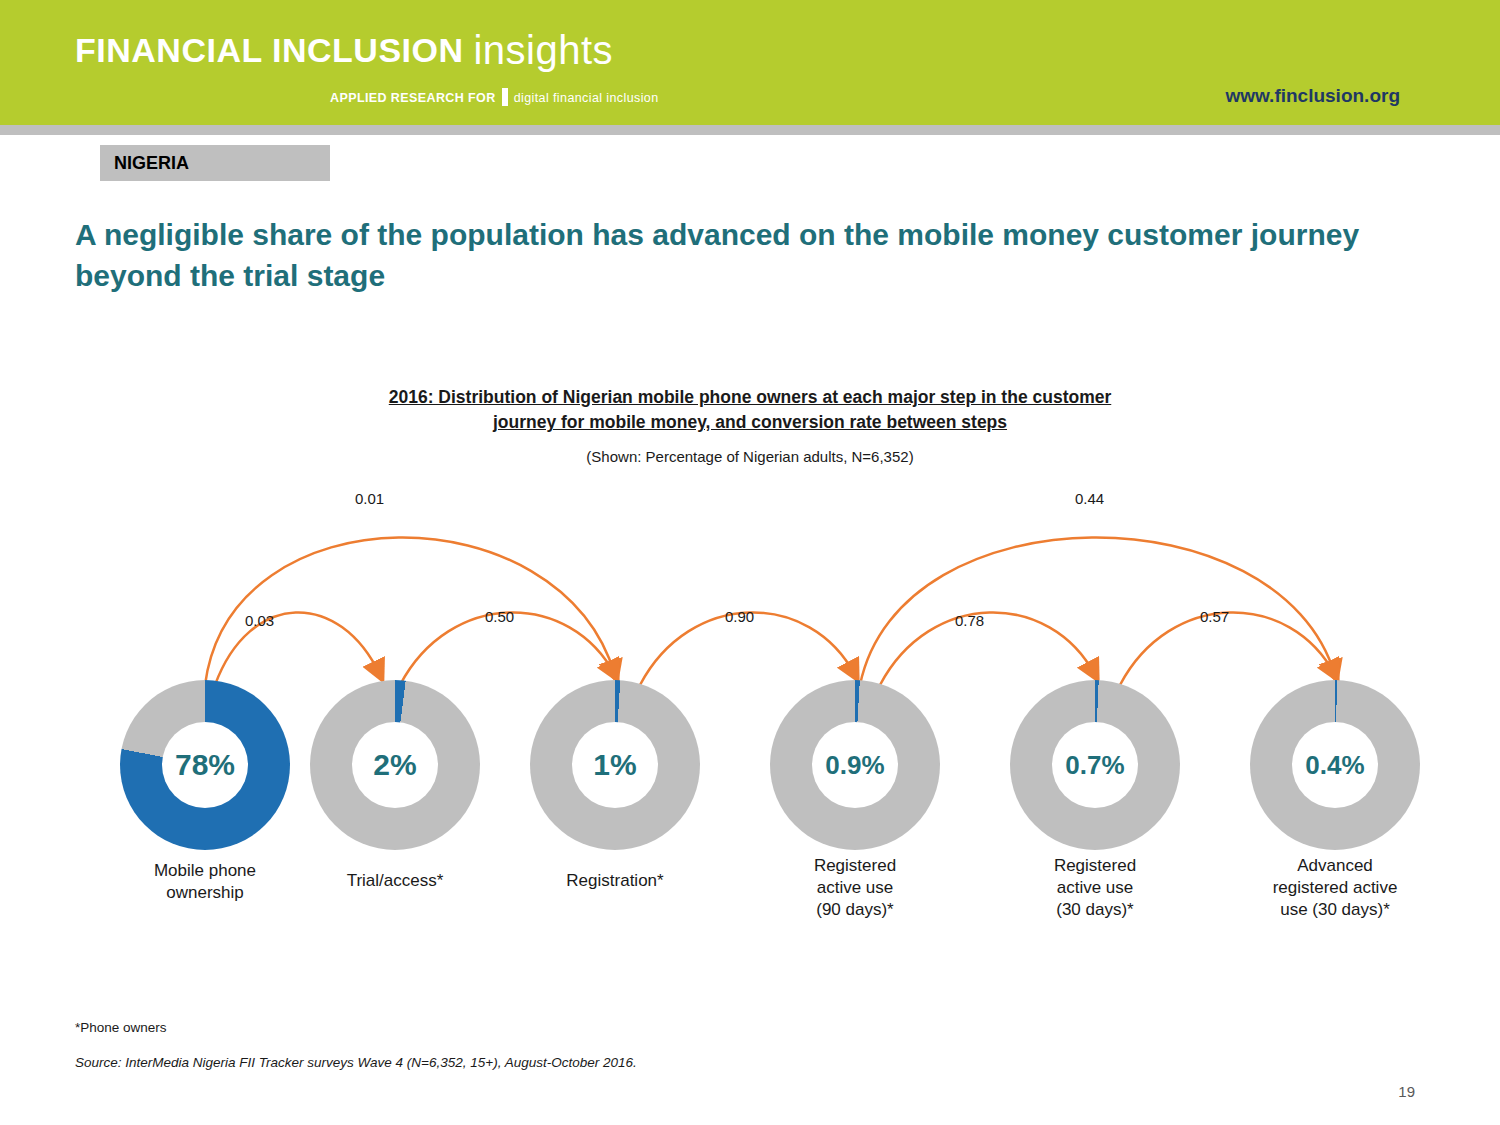FINANCIAL INCLUSION insights
APPLIED RESEARCH FOR digital financial inclusion
www.finclusion.org
NIGERIA
A negligible share of the population has advanced on the mobile money customer journey beyond the trial stage
2016: Distribution of Nigerian mobile phone owners at each major step in the customer
journey for mobile money, and conversion rate between steps
(Shown: Percentage of Nigerian adults, N=6,352)
0.01
0.44
0.03
0.50
0.90
0.78
0.57
78%
2%
1%
0.9%
0.7%
0.4%
Mobile phone
ownership
Trial/access*
Registration*
Registered
active use
(90 days)*
Registered
active use
(30 days)*
Advanced
registered active
use (30 days)*
*Phone owners
Source: InterMedia Nigeria FII Tracker surveys Wave 4 (N=6,352, 15+), August-October 2016.
19